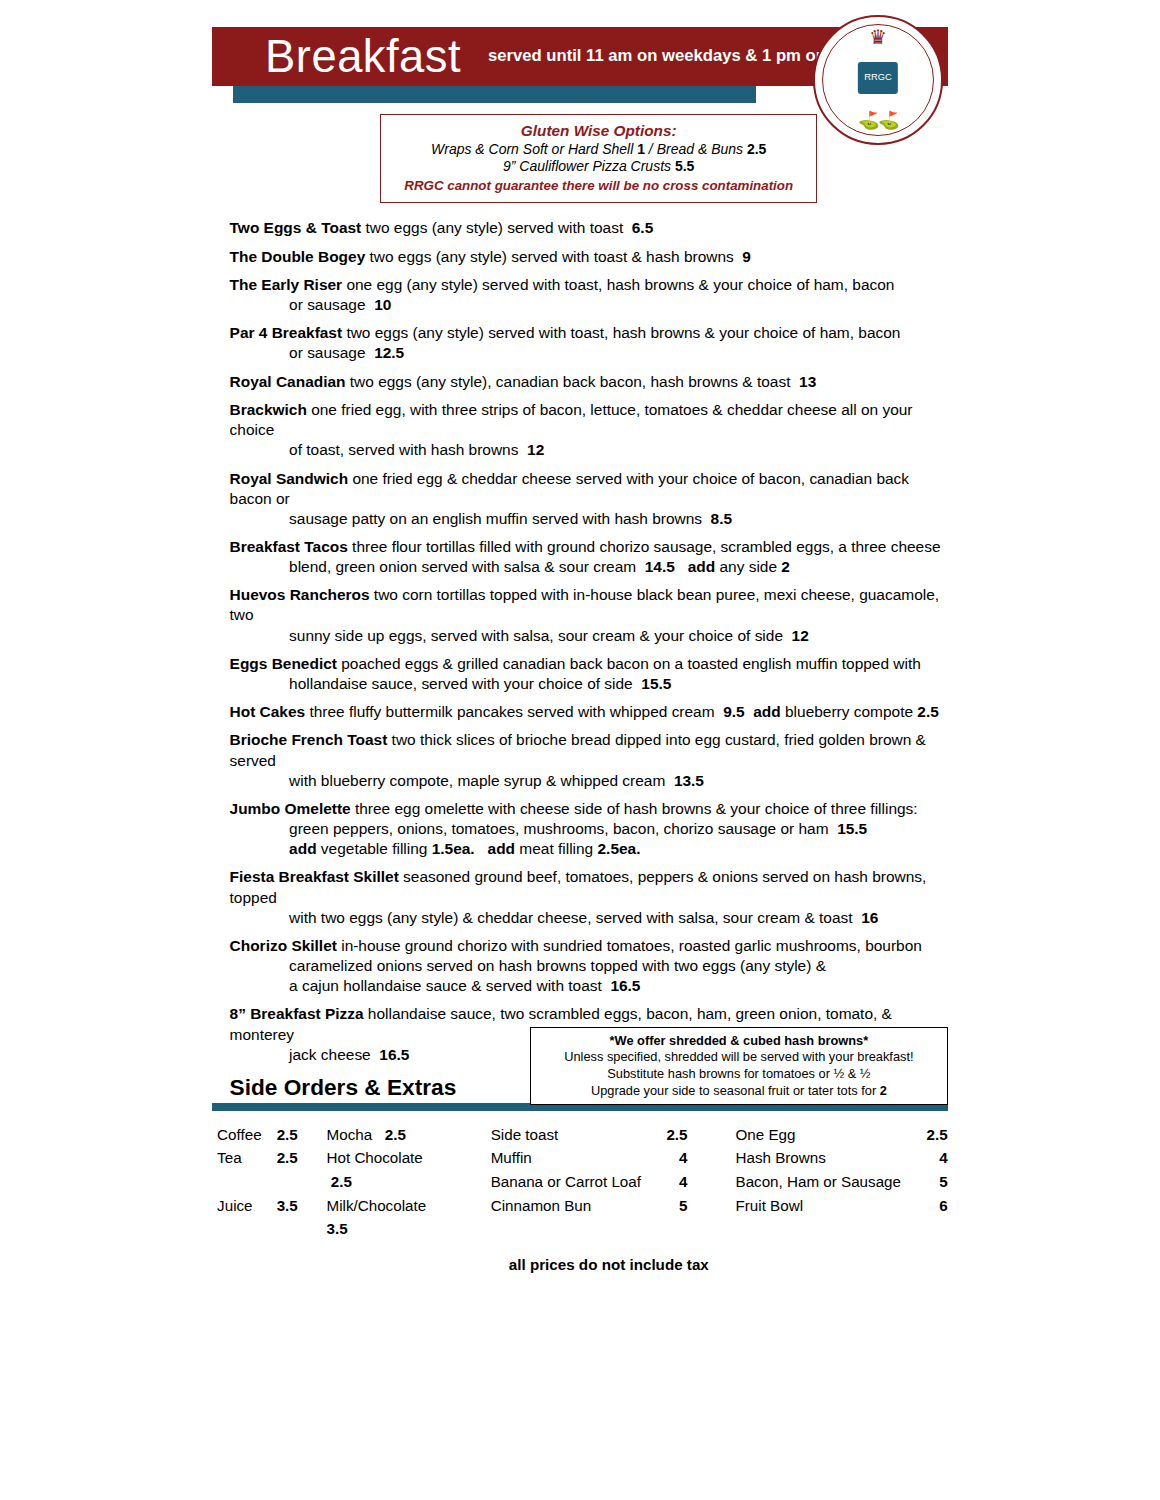Breakfast
served until 11 am on weekdays & 1 pm on weekends
♛
RRGC
⛳⛳
Gluten Wise Options:
Wraps & Corn Soft or Hard Shell 1 / Bread & Buns 2.5
9” Cauliflower Pizza Crusts 5.5
RRGC cannot guarantee there will be no cross contamination
Two Eggs & Toast two eggs (any style) served with toast 6.5
The Double Bogey two eggs (any style) served with toast & hash browns 9
The Early Riser one egg (any style) served with toast, hash browns & your choice of ham, bacon or sausage 10
Par 4 Breakfast two eggs (any style) served with toast, hash browns & your choice of ham, bacon or sausage 12.5
Royal Canadian two eggs (any style), canadian back bacon, hash browns & toast 13
Brackwich one fried egg, with three strips of bacon, lettuce, tomatoes & cheddar cheese all on your choice of toast, served with hash browns 12
Royal Sandwich one fried egg & cheddar cheese served with your choice of bacon, canadian back bacon or sausage patty on an english muffin served with hash browns 8.5
Breakfast Tacos three flour tortillas filled with ground chorizo sausage, scrambled eggs, a three cheese blend, green onion served with salsa & sour cream 14.5 add any side 2
Huevos Rancheros two corn tortillas topped with in-house black bean puree, mexi cheese, guacamole, two sunny side up eggs, served with salsa, sour cream & your choice of side 12
Eggs Benedict poached eggs & grilled canadian back bacon on a toasted english muffin topped with hollandaise sauce, served with your choice of side 15.5
Hot Cakes three fluffy buttermilk pancakes served with whipped cream 9.5 add blueberry compote 2.5
Brioche French Toast two thick slices of brioche bread dipped into egg custard, fried golden brown & served with blueberry compote, maple syrup & whipped cream 13.5
Jumbo Omelette three egg omelette with cheese side of hash browns & your choice of three fillings: green peppers, onions, tomatoes, mushrooms, bacon, chorizo sausage or ham 15.5 add vegetable filling 1.5ea. add meat filling 2.5ea.
Fiesta Breakfast Skillet seasoned ground beef, tomatoes, peppers & onions served on hash browns, topped with two eggs (any style) & cheddar cheese, served with salsa, sour cream & toast 16
Chorizo Skillet in-house ground chorizo with sundried tomatoes, roasted garlic mushrooms, bourbon caramelized onions served on hash browns topped with two eggs (any style) & a cajun hollandaise sauce & served with toast 16.5
8” Breakfast Pizza hollandaise sauce, two scrambled eggs, bacon, ham, green onion, tomato, & monterey jack cheese 16.5
*We offer shredded & cubed hash browns*
Unless specified, shredded will be served with your breakfast!
Substitute hash browns for tomatoes or ½ & ½
Upgrade your side to seasonal fruit or tater tots for 2
Side Orders & Extras
Coffee 2.5 Mocha 2.5
Tea 2.5 Hot Chocolate 2.5
Juice 3.5 Milk/Chocolate 3.5
Side toast 2.5
Muffin 4
Banana or Carrot Loaf 4
Cinnamon Bun 5
One Egg 2.5
Hash Browns 4
Bacon, Ham or Sausage 5
Fruit Bowl 6
all prices do not include tax